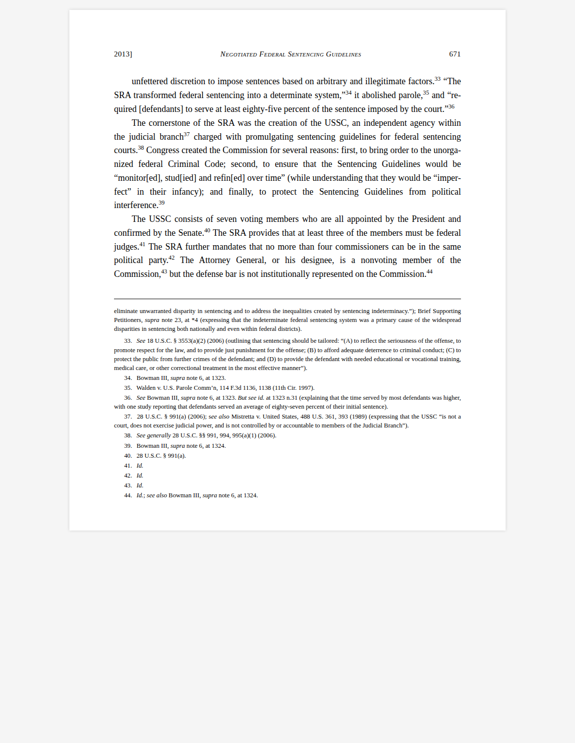2013] Negotiated Federal Sentencing Guidelines 671
unfettered discretion to impose sentences based on arbitrary and illegitimate factors.33 “The SRA transformed federal sentencing into a determinate system,”34 it abolished parole,35 and “required [defendants] to serve at least eighty-five percent of the sentence imposed by the court.”36
The cornerstone of the SRA was the creation of the USSC, an independent agency within the judicial branch37 charged with promulgating sentencing guidelines for federal sentencing courts.38 Congress created the Commission for several reasons: first, to bring order to the unorganized federal Criminal Code; second, to ensure that the Sentencing Guidelines would be “monitor[ed], stud[ied] and refin[ed] over time” (while understanding that they would be “imperfect” in their infancy); and finally, to protect the Sentencing Guidelines from political interference.39
The USSC consists of seven voting members who are all appointed by the President and confirmed by the Senate.40 The SRA provides that at least three of the members must be federal judges.41 The SRA further mandates that no more than four commissioners can be in the same political party.42 The Attorney General, or his designee, is a nonvoting member of the Commission,43 but the defense bar is not institutionally represented on the Commission.44
eliminate unwarranted disparity in sentencing and to address the inequalities created by sentencing indeterminacy.”); Brief Supporting Petitioners, supra note 23, at *4 (expressing that the indeterminate federal sentencing system was a primary cause of the widespread disparities in sentencing both nationally and even within federal districts).
33. See 18 U.S.C. § 3553(a)(2) (2006) (outlining that sentencing should be tailored: “(A) to reflect the seriousness of the offense, to promote respect for the law, and to provide just punishment for the offense; (B) to afford adequate deterrence to criminal conduct; (C) to protect the public from further crimes of the defendant; and (D) to provide the defendant with needed educational or vocational training, medical care, or other correctional treatment in the most effective manner”).
34. Bowman III, supra note 6, at 1323.
35. Walden v. U.S. Parole Comm’n, 114 F.3d 1136, 1138 (11th Cir. 1997).
36. See Bowman III, supra note 6, at 1323. But see id. at 1323 n.31 (explaining that the time served by most defendants was higher, with one study reporting that defendants served an average of eighty-seven percent of their initial sentence).
37. 28 U.S.C. § 991(a) (2006); see also Mistretta v. United States, 488 U.S. 361, 393 (1989) (expressing that the USSC “is not a court, does not exercise judicial power, and is not controlled by or accountable to members of the Judicial Branch”).
38. See generally 28 U.S.C. §§ 991, 994, 995(a)(1) (2006).
39. Bowman III, supra note 6, at 1324.
40. 28 U.S.C. § 991(a).
41. Id.
42. Id.
43. Id.
44. Id.; see also Bowman III, supra note 6, at 1324.